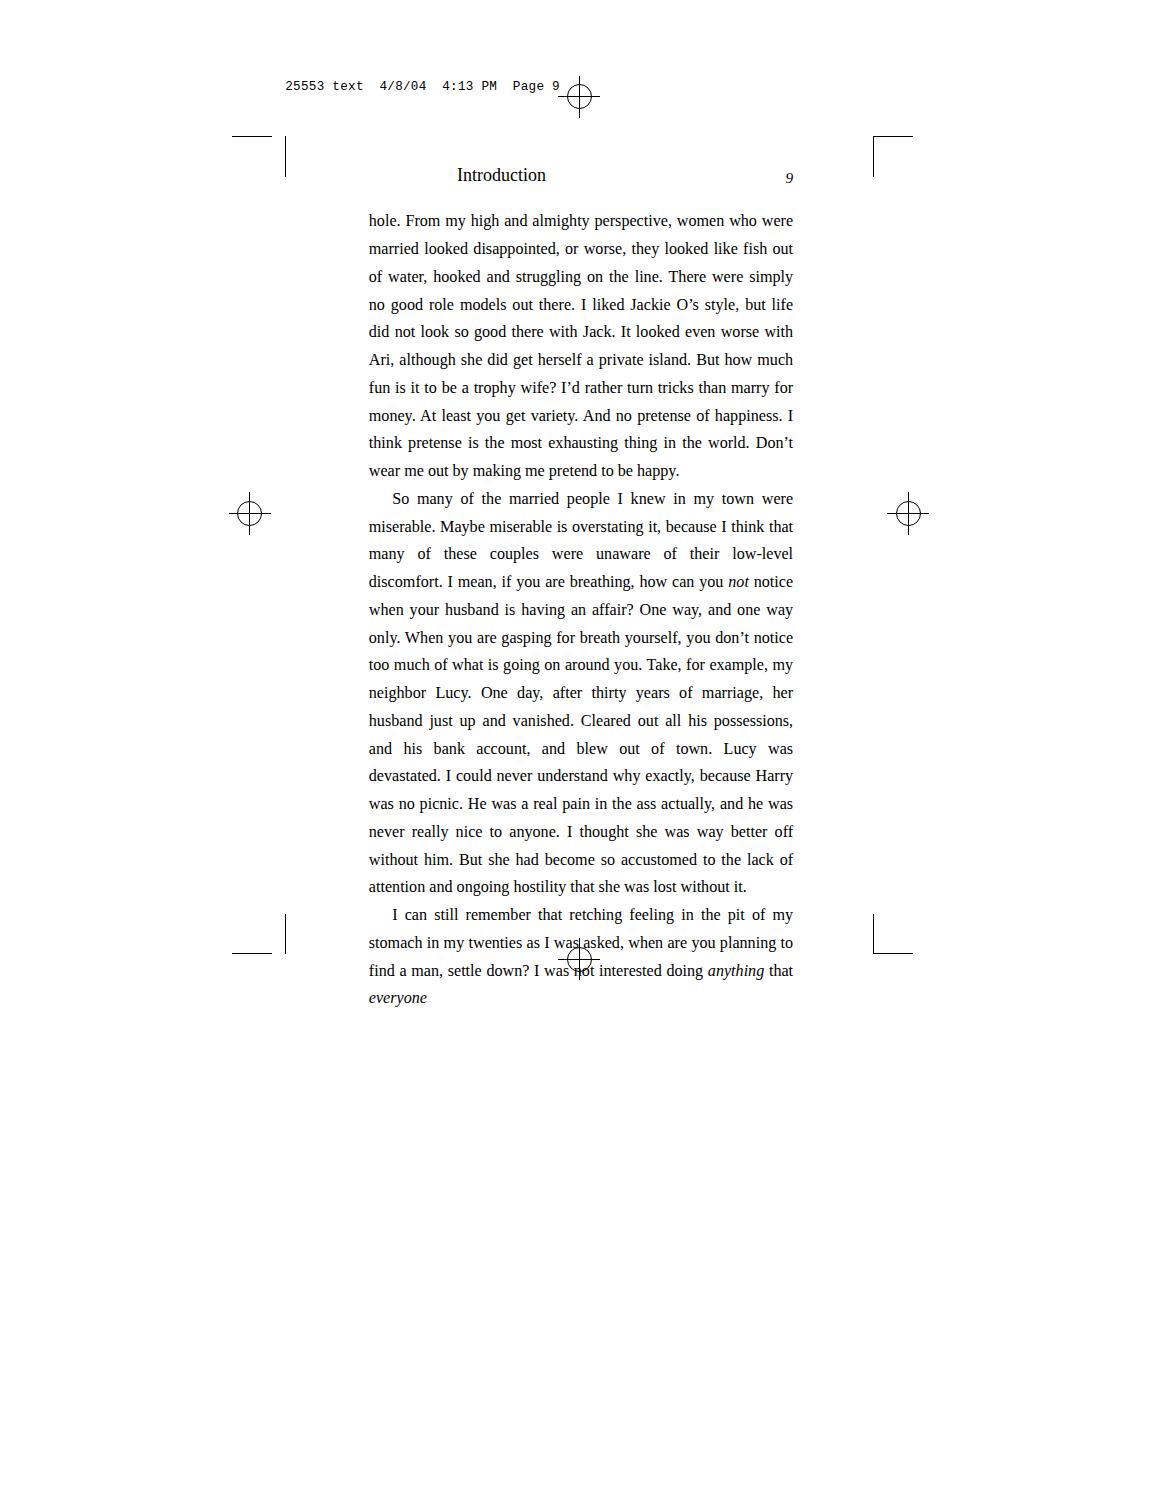25553 text 4/8/04 4:13 PM Page 9
Introduction 9
hole. From my high and almighty perspective, women who were married looked disappointed, or worse, they looked like fish out of water, hooked and struggling on the line. There were simply no good role models out there. I liked Jackie O’s style, but life did not look so good there with Jack. It looked even worse with Ari, although she did get herself a private island. But how much fun is it to be a trophy wife? I’d rather turn tricks than marry for money. At least you get variety. And no pretense of happiness. I think pretense is the most exhausting thing in the world. Don’t wear me out by making me pretend to be happy.
So many of the married people I knew in my town were miserable. Maybe miserable is overstating it, because I think that many of these couples were unaware of their low-level discomfort. I mean, if you are breathing, how can you not notice when your husband is having an affair? One way, and one way only. When you are gasping for breath yourself, you don’t notice too much of what is going on around you. Take, for example, my neighbor Lucy. One day, after thirty years of marriage, her husband just up and vanished. Cleared out all his possessions, and his bank account, and blew out of town. Lucy was devastated. I could never understand why exactly, because Harry was no picnic. He was a real pain in the ass actually, and he was never really nice to anyone. I thought she was way better off without him. But she had become so accustomed to the lack of attention and ongoing hostility that she was lost without it.
I can still remember that retching feeling in the pit of my stomach in my twenties as I was asked, when are you planning to find a man, settle down? I was not interested doing anything that everyone